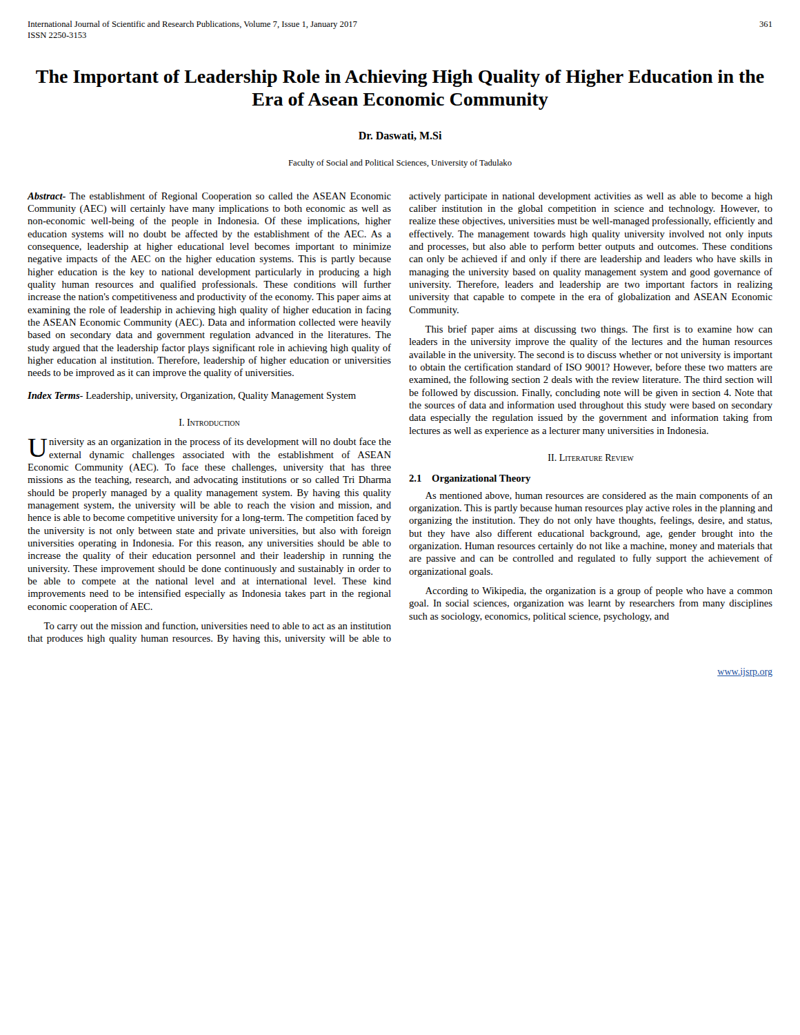International Journal of Scientific and Research Publications, Volume 7, Issue 1, January 2017
ISSN 2250-3153
361
The Important of Leadership Role in Achieving High Quality of Higher Education in the Era of Asean Economic Community
Dr. Daswati, M.Si
Faculty of Social and Political Sciences, University of Tadulako
Abstract- The establishment of Regional Cooperation so called the ASEAN Economic Community (AEC) will certainly have many implications to both economic as well as non-economic well-being of the people in Indonesia. Of these implications, higher education systems will no doubt be affected by the establishment of the AEC. As a consequence, leadership at higher educational level becomes important to minimize negative impacts of the AEC on the higher education systems. This is partly because higher education is the key to national development particularly in producing a high quality human resources and qualified professionals. These conditions will further increase the nation's competitiveness and productivity of the economy. This paper aims at examining the role of leadership in achieving high quality of higher education in facing the ASEAN Economic Community (AEC). Data and information collected were heavily based on secondary data and government regulation advanced in the literatures. The study argued that the leadership factor plays significant role in achieving high quality of higher education al institution. Therefore, leadership of higher education or universities needs to be improved as it can improve the quality of universities.
Index Terms- Leadership, university, Organization, Quality Management System
I. Introduction
University as an organization in the process of its development will no doubt face the external dynamic challenges associated with the establishment of ASEAN Economic Community (AEC). To face these challenges, university that has three missions as the teaching, research, and advocating institutions or so called Tri Dharma should be properly managed by a quality management system. By having this quality management system, the university will be able to reach the vision and mission, and hence is able to become competitive university for a long-term. The competition faced by the university is not only between state and private universities, but also with foreign universities operating in Indonesia. For this reason, any universities should be able to increase the quality of their education personnel and their leadership in running the university. These improvement should be done continuously and sustainably in order to be able to compete at the national level and at international level. These kind improvements need to be intensified especially as Indonesia takes part in the regional economic cooperation of AEC.
To carry out the mission and function, universities need to able to act as an institution that produces high quality human resources. By having this, university will be able to actively participate in national development activities as well as able to become a high caliber institution in the global competition in science and technology. However, to realize these objectives, universities must be well-managed professionally, efficiently and effectively. The management towards high quality university involved not only inputs and processes, but also able to perform better outputs and outcomes. These conditions can only be achieved if and only if there are leadership and leaders who have skills in managing the university based on quality management system and good governance of university. Therefore, leaders and leadership are two important factors in realizing university that capable to compete in the era of globalization and ASEAN Economic Community.
This brief paper aims at discussing two things. The first is to examine how can leaders in the university improve the quality of the lectures and the human resources available in the university. The second is to discuss whether or not university is important to obtain the certification standard of ISO 9001? However, before these two matters are examined, the following section 2 deals with the review literature. The third section will be followed by discussion. Finally, concluding note will be given in section 4. Note that the sources of data and information used throughout this study were based on secondary data especially the regulation issued by the government and information taking from lectures as well as experience as a lecturer many universities in Indonesia.
II. Literature Review
2.1 Organizational Theory
As mentioned above, human resources are considered as the main components of an organization. This is partly because human resources play active roles in the planning and organizing the institution. They do not only have thoughts, feelings, desire, and status, but they have also different educational background, age, gender brought into the organization. Human resources certainly do not like a machine, money and materials that are passive and can be controlled and regulated to fully support the achievement of organizational goals.
According to Wikipedia, the organization is a group of people who have a common goal. In social sciences, organization was learnt by researchers from many disciplines such as sociology, economics, political science, psychology, and
www.ijsrp.org